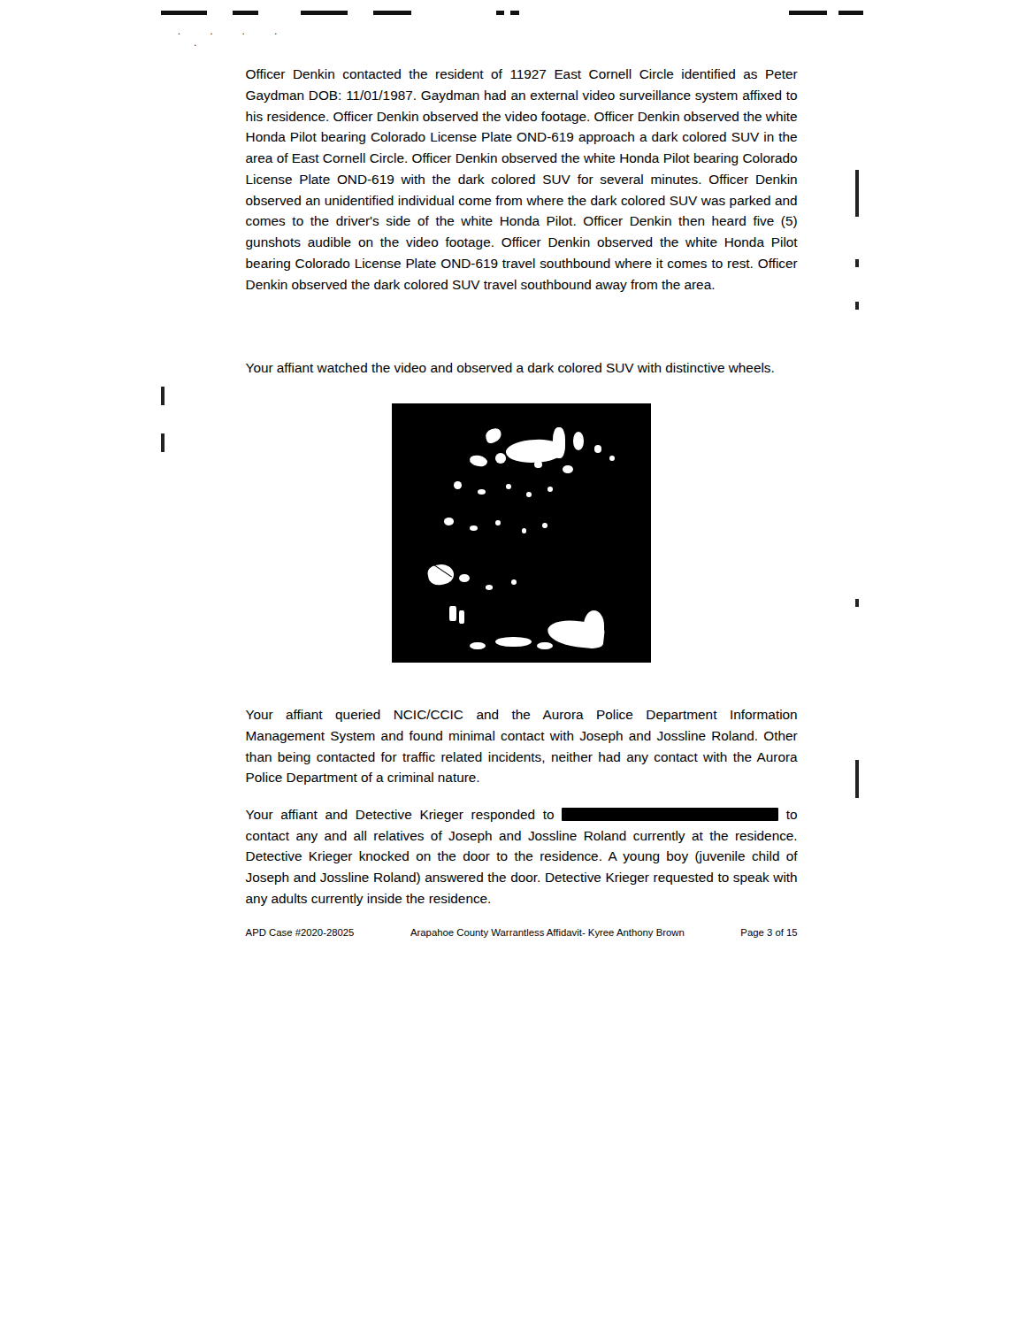. . . .
.
Officer Denkin contacted the resident of 11927 East Cornell Circle identified as Peter Gaydman DOB: 11/01/1987. Gaydman had an external video surveillance system affixed to his residence. Officer Denkin observed the video footage. Officer Denkin observed the white Honda Pilot bearing Colorado License Plate OND-619 approach a dark colored SUV in the area of East Cornell Circle. Officer Denkin observed the white Honda Pilot bearing Colorado License Plate OND-619 with the dark colored SUV for several minutes. Officer Denkin observed an unidentified individual come from where the dark colored SUV was parked and comes to the driver's side of the white Honda Pilot. Officer Denkin then heard five (5) gunshots audible on the video footage. Officer Denkin observed the white Honda Pilot bearing Colorado License Plate OND-619 travel southbound where it comes to rest. Officer Denkin observed the dark colored SUV travel southbound away from the area.
Your affiant watched the video and observed a dark colored SUV with distinctive wheels.
Your affiant queried NCIC/CCIC and the Aurora Police Department Information Management System and found minimal contact with Joseph and Jossline Roland. Other than being contacted for traffic related incidents, neither had any contact with the Aurora Police Department of a criminal nature.
Your affiant and Detective Krieger responded to to contact any and all relatives of Joseph and Jossline Roland currently at the residence. Detective Krieger knocked on the door to the residence. A young boy (juvenile child of Joseph and Jossline Roland) answered the door. Detective Krieger requested to speak with any adults currently inside the residence.
APD Case #2020-28025
Arapahoe County Warrantless Affidavit- Kyree Anthony Brown
Page 3 of 15